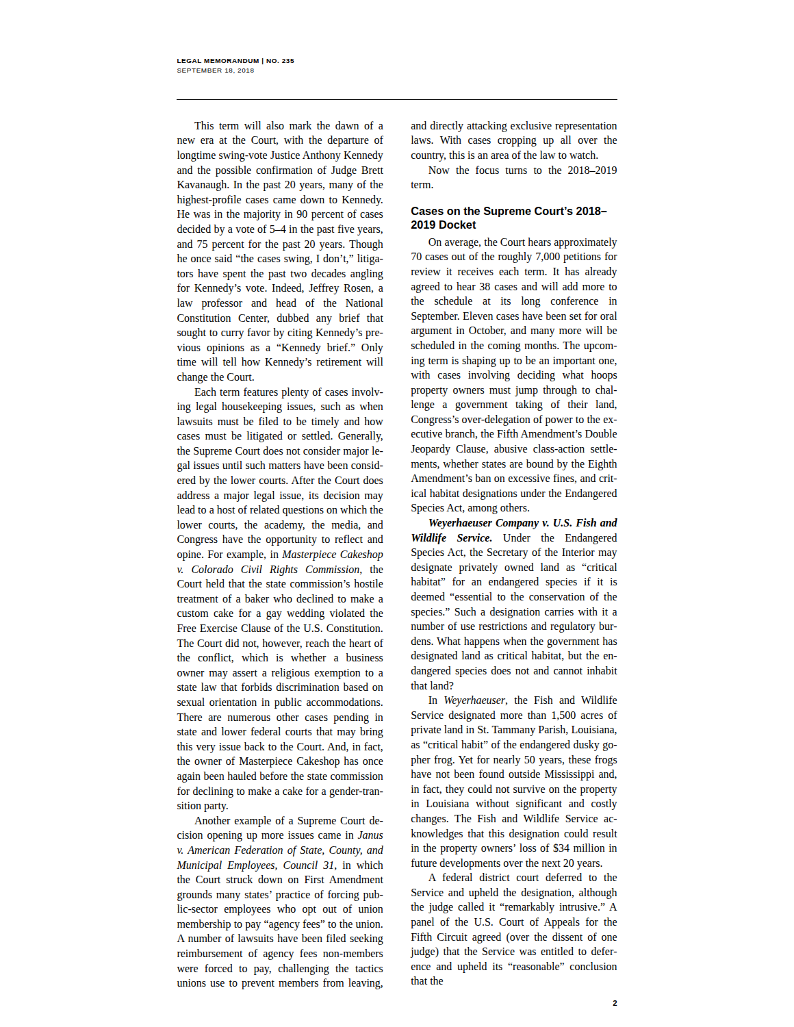LEGAL MEMORANDUM | NO. 235
SEPTEMBER 18, 2018
This term will also mark the dawn of a new era at the Court, with the departure of longtime swing-vote Justice Anthony Kennedy and the possible confirmation of Judge Brett Kavanaugh. In the past 20 years, many of the highest-profile cases came down to Kennedy. He was in the majority in 90 percent of cases decided by a vote of 5–4 in the past five years, and 75 percent for the past 20 years. Though he once said “the cases swing, I don’t,” litigators have spent the past two decades angling for Kennedy’s vote. Indeed, Jeffrey Rosen, a law professor and head of the National Constitution Center, dubbed any brief that sought to curry favor by citing Kennedy’s previous opinions as a “Kennedy brief.” Only time will tell how Kennedy’s retirement will change the Court.
Each term features plenty of cases involving legal housekeeping issues, such as when lawsuits must be filed to be timely and how cases must be litigated or settled. Generally, the Supreme Court does not consider major legal issues until such matters have been considered by the lower courts. After the Court does address a major legal issue, its decision may lead to a host of related questions on which the lower courts, the academy, the media, and Congress have the opportunity to reflect and opine. For example, in Masterpiece Cakeshop v. Colorado Civil Rights Commission, the Court held that the state commission’s hostile treatment of a baker who declined to make a custom cake for a gay wedding violated the Free Exercise Clause of the U.S. Constitution. The Court did not, however, reach the heart of the conflict, which is whether a business owner may assert a religious exemption to a state law that forbids discrimination based on sexual orientation in public accommodations. There are numerous other cases pending in state and lower federal courts that may bring this very issue back to the Court. And, in fact, the owner of Masterpiece Cakeshop has once again been hauled before the state commission for declining to make a cake for a gender-transition party.
Another example of a Supreme Court decision opening up more issues came in Janus v. American Federation of State, County, and Municipal Employees, Council 31, in which the Court struck down on First Amendment grounds many states’ practice of forcing public-sector employees who opt out of union membership to pay “agency fees” to the union. A number of lawsuits have been filed seeking reimbursement of agency fees non-members were forced to pay, challenging the tactics unions use to prevent members from leaving, and directly attacking exclusive representation laws. With cases cropping up all over the country, this is an area of the law to watch.
Now the focus turns to the 2018–2019 term.
Cases on the Supreme Court’s 2018–2019 Docket
On average, the Court hears approximately 70 cases out of the roughly 7,000 petitions for review it receives each term. It has already agreed to hear 38 cases and will add more to the schedule at its long conference in September. Eleven cases have been set for oral argument in October, and many more will be scheduled in the coming months. The upcoming term is shaping up to be an important one, with cases involving deciding what hoops property owners must jump through to challenge a government taking of their land, Congress’s over-delegation of power to the executive branch, the Fifth Amendment’s Double Jeopardy Clause, abusive class-action settlements, whether states are bound by the Eighth Amendment’s ban on excessive fines, and critical habitat designations under the Endangered Species Act, among others.
Weyerhaeuser Company v. U.S. Fish and Wildlife Service. Under the Endangered Species Act, the Secretary of the Interior may designate privately owned land as “critical habitat” for an endangered species if it is deemed “essential to the conservation of the species.” Such a designation carries with it a number of use restrictions and regulatory burdens. What happens when the government has designated land as critical habitat, but the endangered species does not and cannot inhabit that land?
In Weyerhaeuser, the Fish and Wildlife Service designated more than 1,500 acres of private land in St. Tammany Parish, Louisiana, as “critical habit” of the endangered dusky gopher frog. Yet for nearly 50 years, these frogs have not been found outside Mississippi and, in fact, they could not survive on the property in Louisiana without significant and costly changes. The Fish and Wildlife Service acknowledges that this designation could result in the property owners’ loss of $34 million in future developments over the next 20 years.
A federal district court deferred to the Service and upheld the designation, although the judge called it “remarkably intrusive.” A panel of the U.S. Court of Appeals for the Fifth Circuit agreed (over the dissent of one judge) that the Service was entitled to deference and upheld its “reasonable” conclusion that the
2